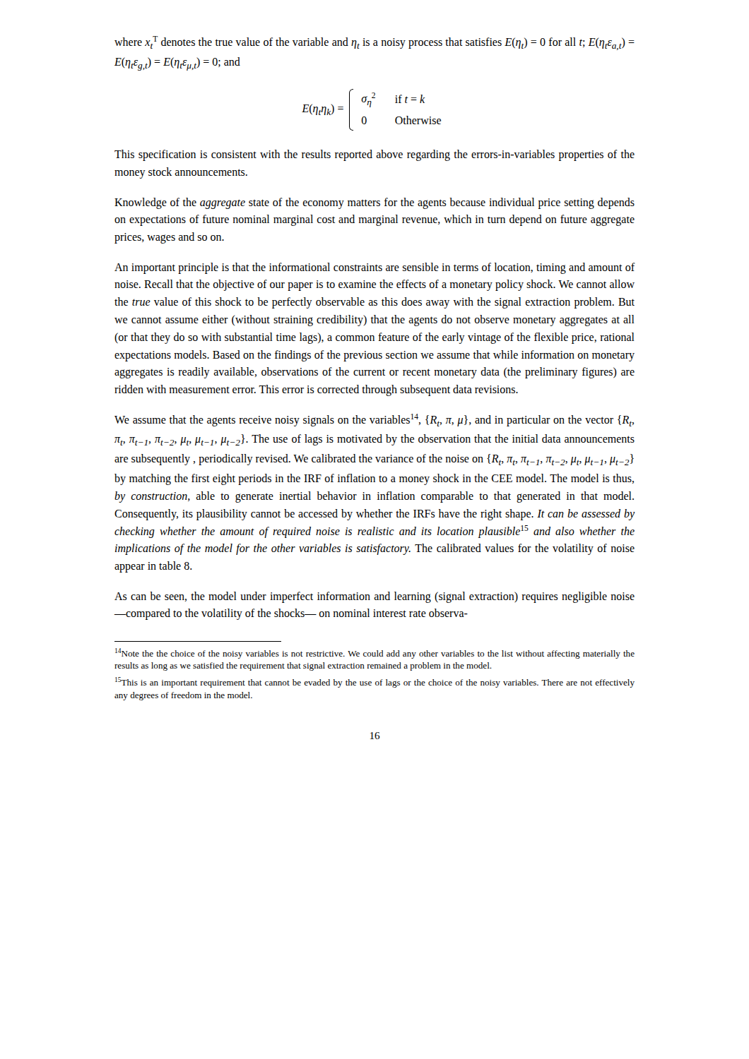where xtT denotes the true value of the variable and ηt is a noisy process that satisfies E(ηt) = 0 for all t; E(ηtεa,t) = E(ηtεg,t) = E(ηtεμ,t) = 0; and
E(ηtηk) =
| σ η 2 | if t = k |
| 0 | Otherwise |
This specification is consistent with the results reported above regarding the errors-in-variables properties of the money stock announcements.
Knowledge of the aggregate state of the economy matters for the agents because individual price setting depends on expectations of future nominal marginal cost and marginal revenue, which in turn depend on future aggregate prices, wages and so on.
An important principle is that the informational constraints are sensible in terms of location, timing and amount of noise. Recall that the objective of our paper is to examine the effects of a monetary policy shock. We cannot allow the true value of this shock to be perfectly observable as this does away with the signal extraction problem. But we cannot assume either (without straining credibility) that the agents do not observe monetary aggregates at all (or that they do so with substantial time lags), a common feature of the early vintage of the flexible price, rational expectations models. Based on the findings of the previous section we assume that while information on monetary aggregates is readily available, observations of the current or recent monetary data (the preliminary figures) are ridden with measurement error. This error is corrected through subsequent data revisions.
We assume that the agents receive noisy signals on the variables14, {Rt, π, μ}, and in particular on the vector {Rt, πt, πt−1, πt−2, μt, μt−1, μt−2}. The use of lags is motivated by the observation that the initial data announcements are subsequently , periodically revised. We calibrated the variance of the noise on {Rt, πt, πt−1, πt−2, μt, μt−1, μt−2} by matching the first eight periods in the IRF of inflation to a money shock in the CEE model. The model is thus, by construction, able to generate inertial behavior in inflation comparable to that generated in that model. Consequently, its plausibility cannot be accessed by whether the IRFs have the right shape. It can be assessed by checking whether the amount of required noise is realistic and its location plausible15 and also whether the implications of the model for the other variables is satisfactory. The calibrated values for the volatility of noise appear in table 8.
As can be seen, the model under imperfect information and learning (signal extraction) requires negligible noise —compared to the volatility of the shocks— on nominal interest rate observa-
14Note the the choice of the noisy variables is not restrictive. We could add any other variables to the list without affecting materially the results as long as we satisfied the requirement that signal extraction remained a problem in the model.
15This is an important requirement that cannot be evaded by the use of lags or the choice of the noisy variables. There are not effectively any degrees of freedom in the model.
16